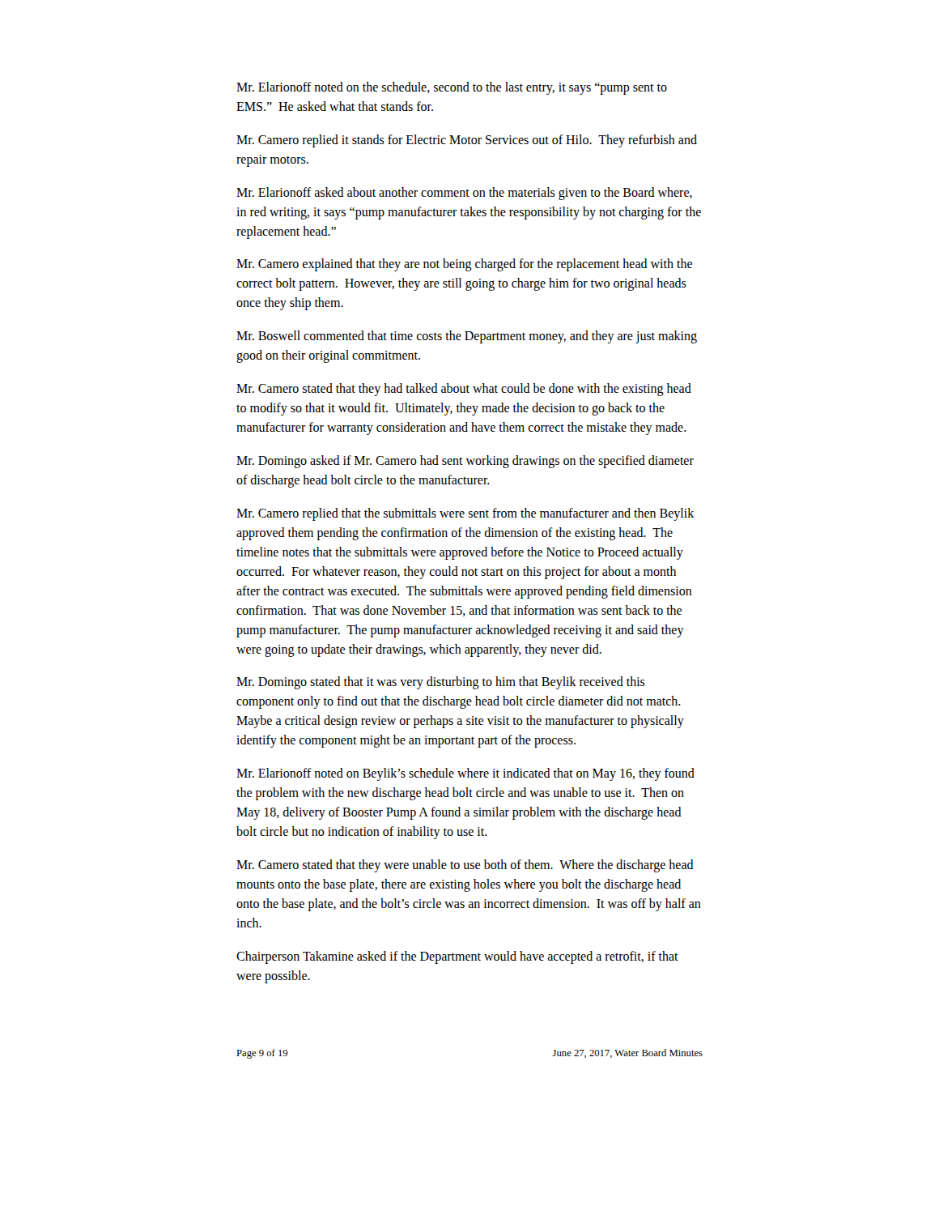Mr. Elarionoff noted on the schedule, second to the last entry, it says “pump sent to EMS.” He asked what that stands for.
Mr. Camero replied it stands for Electric Motor Services out of Hilo. They refurbish and repair motors.
Mr. Elarionoff asked about another comment on the materials given to the Board where, in red writing, it says “pump manufacturer takes the responsibility by not charging for the replacement head.”
Mr. Camero explained that they are not being charged for the replacement head with the correct bolt pattern. However, they are still going to charge him for two original heads once they ship them.
Mr. Boswell commented that time costs the Department money, and they are just making good on their original commitment.
Mr. Camero stated that they had talked about what could be done with the existing head to modify so that it would fit. Ultimately, they made the decision to go back to the manufacturer for warranty consideration and have them correct the mistake they made.
Mr. Domingo asked if Mr. Camero had sent working drawings on the specified diameter of discharge head bolt circle to the manufacturer.
Mr. Camero replied that the submittals were sent from the manufacturer and then Beylik approved them pending the confirmation of the dimension of the existing head. The timeline notes that the submittals were approved before the Notice to Proceed actually occurred. For whatever reason, they could not start on this project for about a month after the contract was executed. The submittals were approved pending field dimension confirmation. That was done November 15, and that information was sent back to the pump manufacturer. The pump manufacturer acknowledged receiving it and said they were going to update their drawings, which apparently, they never did.
Mr. Domingo stated that it was very disturbing to him that Beylik received this component only to find out that the discharge head bolt circle diameter did not match. Maybe a critical design review or perhaps a site visit to the manufacturer to physically identify the component might be an important part of the process.
Mr. Elarionoff noted on Beylik’s schedule where it indicated that on May 16, they found the problem with the new discharge head bolt circle and was unable to use it. Then on May 18, delivery of Booster Pump A found a similar problem with the discharge head bolt circle but no indication of inability to use it.
Mr. Camero stated that they were unable to use both of them. Where the discharge head mounts onto the base plate, there are existing holes where you bolt the discharge head onto the base plate, and the bolt’s circle was an incorrect dimension. It was off by half an inch.
Chairperson Takamine asked if the Department would have accepted a retrofit, if that were possible.
Page 9 of 19 June 27, 2017, Water Board Minutes